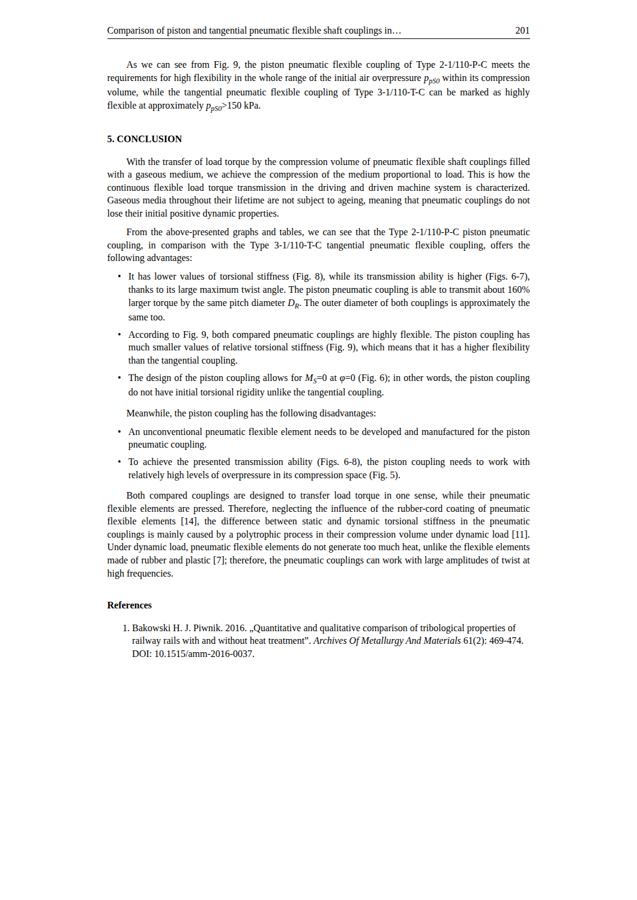Comparison of piston and tangential pneumatic flexible shaft couplings in… 201
As we can see from Fig. 9, the piston pneumatic flexible coupling of Type 2-1/110-P-C meets the requirements for high flexibility in the whole range of the initial air overpressure ppS0 within its compression volume, while the tangential pneumatic flexible coupling of Type 3-1/110-T-C can be marked as highly flexible at approximately ppS0>150 kPa.
5. CONCLUSION
With the transfer of load torque by the compression volume of pneumatic flexible shaft couplings filled with a gaseous medium, we achieve the compression of the medium proportional to load. This is how the continuous flexible load torque transmission in the driving and driven machine system is characterized. Gaseous media throughout their lifetime are not subject to ageing, meaning that pneumatic couplings do not lose their initial positive dynamic properties.
From the above-presented graphs and tables, we can see that the Type 2-1/110-P-C piston pneumatic coupling, in comparison with the Type 3-1/110-T-C tangential pneumatic flexible coupling, offers the following advantages:
It has lower values of torsional stiffness (Fig. 8), while its transmission ability is higher (Figs. 6-7), thanks to its large maximum twist angle. The piston pneumatic coupling is able to transmit about 160% larger torque by the same pitch diameter DR. The outer diameter of both couplings is approximately the same too.
According to Fig. 9, both compared pneumatic couplings are highly flexible. The piston coupling has much smaller values of relative torsional stiffness (Fig. 9), which means that it has a higher flexibility than the tangential coupling.
The design of the piston coupling allows for MS=0 at φ=0 (Fig. 6); in other words, the piston coupling do not have initial torsional rigidity unlike the tangential coupling.
Meanwhile, the piston coupling has the following disadvantages:
An unconventional pneumatic flexible element needs to be developed and manufactured for the piston pneumatic coupling.
To achieve the presented transmission ability (Figs. 6-8), the piston coupling needs to work with relatively high levels of overpressure in its compression space (Fig. 5).
Both compared couplings are designed to transfer load torque in one sense, while their pneumatic flexible elements are pressed. Therefore, neglecting the influence of the rubber-cord coating of pneumatic flexible elements [14], the difference between static and dynamic torsional stiffness in the pneumatic couplings is mainly caused by a polytrophic process in their compression volume under dynamic load [11]. Under dynamic load, pneumatic flexible elements do not generate too much heat, unlike the flexible elements made of rubber and plastic [7]; therefore, the pneumatic couplings can work with large amplitudes of twist at high frequencies.
References
Bakowski H. J. Piwnik. 2016. „Quantitative and qualitative comparison of tribological properties of railway rails with and without heat treatment”. Archives Of Metallurgy And Materials 61(2): 469-474. DOI: 10.1515/amm-2016-0037.